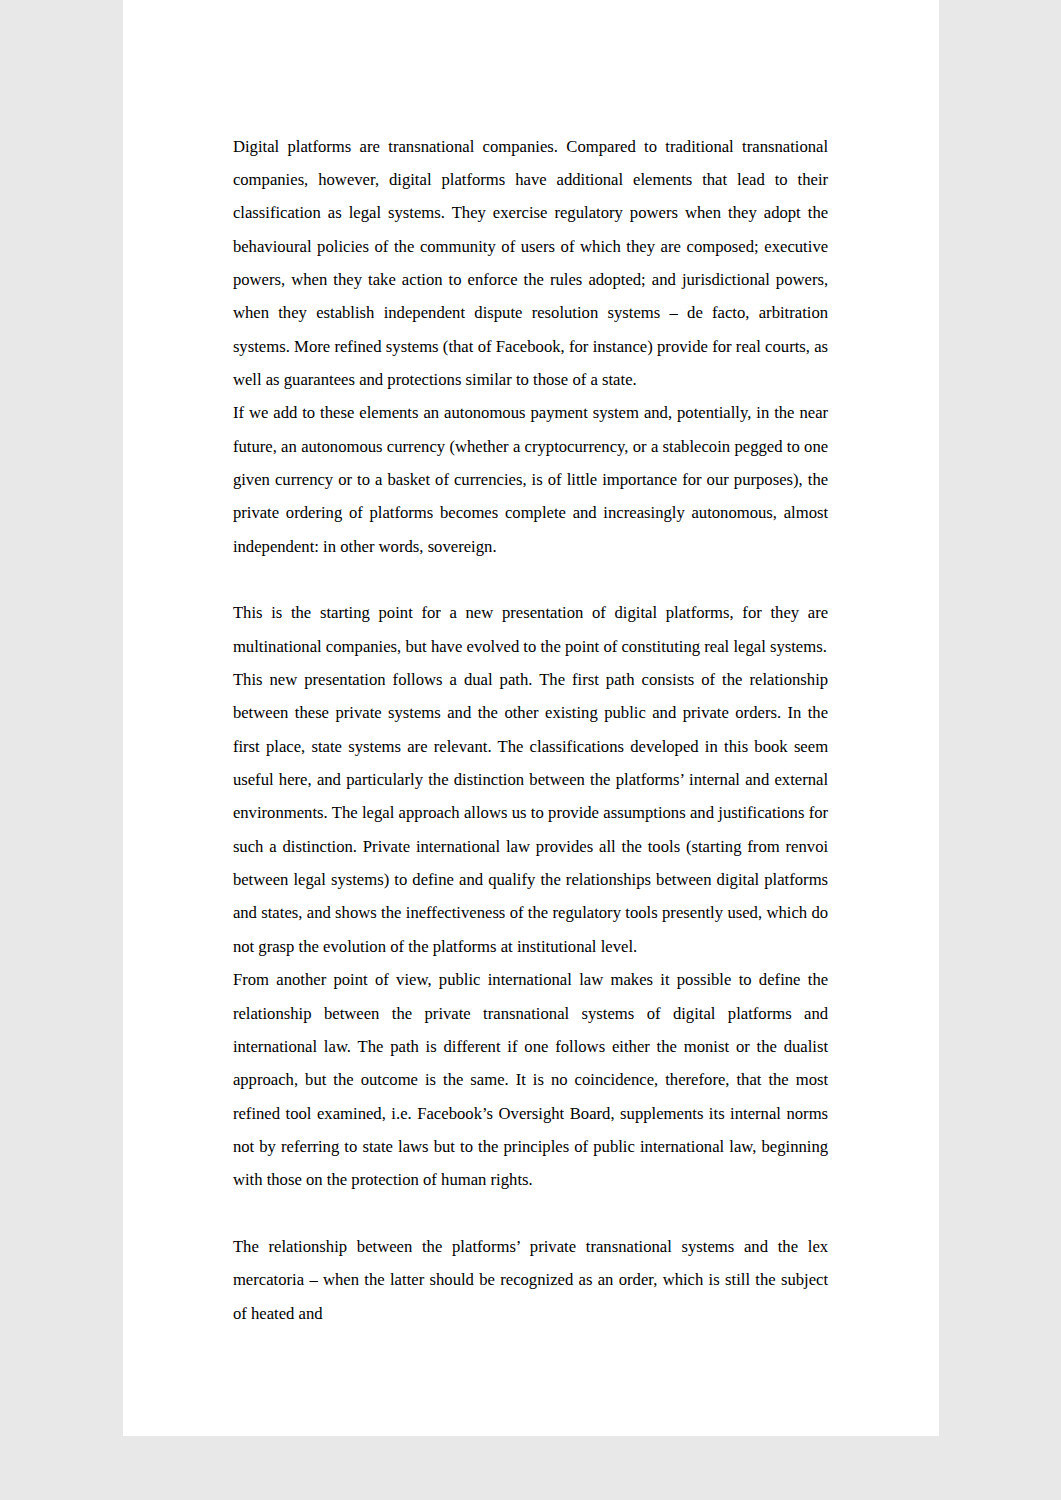Digital platforms are transnational companies. Compared to traditional transnational companies, however, digital platforms have additional elements that lead to their classification as legal systems. They exercise regulatory powers when they adopt the behavioural policies of the community of users of which they are composed; executive powers, when they take action to enforce the rules adopted; and jurisdictional powers, when they establish independent dispute resolution systems – de facto, arbitration systems. More refined systems (that of Facebook, for instance) provide for real courts, as well as guarantees and protections similar to those of a state.
If we add to these elements an autonomous payment system and, potentially, in the near future, an autonomous currency (whether a cryptocurrency, or a stablecoin pegged to one given currency or to a basket of currencies, is of little importance for our purposes), the private ordering of platforms becomes complete and increasingly autonomous, almost independent: in other words, sovereign.
This is the starting point for a new presentation of digital platforms, for they are multinational companies, but have evolved to the point of constituting real legal systems.
This new presentation follows a dual path. The first path consists of the relationship between these private systems and the other existing public and private orders. In the first place, state systems are relevant. The classifications developed in this book seem useful here, and particularly the distinction between the platforms’ internal and external environments. The legal approach allows us to provide assumptions and justifications for such a distinction. Private international law provides all the tools (starting from renvoi between legal systems) to define and qualify the relationships between digital platforms and states, and shows the ineffectiveness of the regulatory tools presently used, which do not grasp the evolution of the platforms at institutional level.
From another point of view, public international law makes it possible to define the relationship between the private transnational systems of digital platforms and international law. The path is different if one follows either the monist or the dualist approach, but the outcome is the same. It is no coincidence, therefore, that the most refined tool examined, i.e. Facebook’s Oversight Board, supplements its internal norms not by referring to state laws but to the principles of public international law, beginning with those on the protection of human rights.
The relationship between the platforms’ private transnational systems and the lex mercatoria – when the latter should be recognized as an order, which is still the subject of heated and